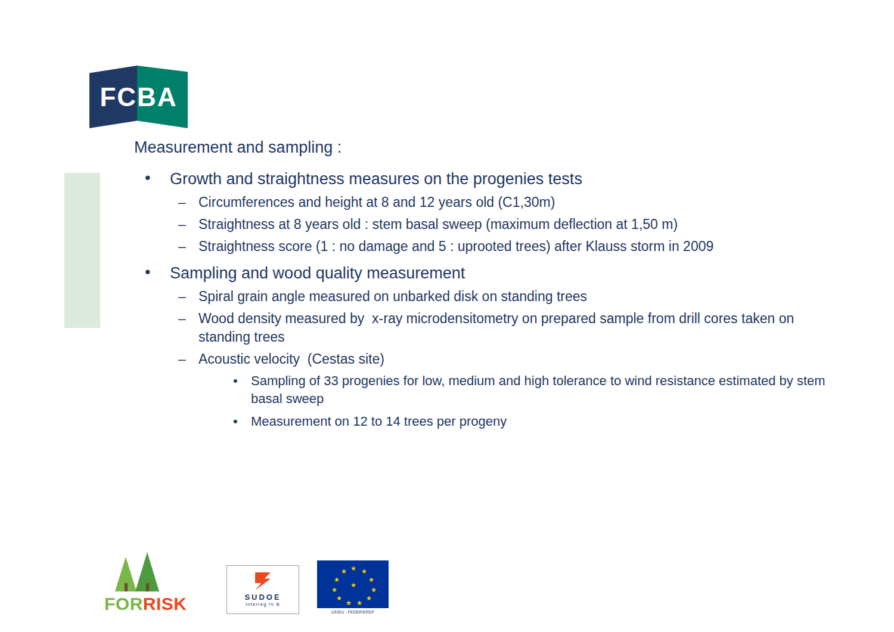FCBA
Measurement and sampling :
• Growth and straightness measures on the progenies tests
–Circumferences and height at 8 and 12 years old (C1,30m)
–Straightness at 8 years old : stem basal sweep (maximum deflection at 1,50 m)
–Straightness score (1 : no damage and 5 : uprooted trees) after Klauss storm in 2009
• Sampling and wood quality measurement
–Spiral grain angle measured on unbarked disk on standing trees
–Wood density measured by x-ray microdensitometry on prepared sample from drill cores taken on standing trees
–Acoustic velocity (Cestas site)
•Sampling of 33 progenies for low, medium and high tolerance to wind resistance estimated by stem basal sweep
•Measurement on 12 to 14 trees per progeny
FOR RISK
SUDOE
Interreg IV B
★ ★ ★ ★ ★ ★ ★ ★ ★ ★ ★ ★
UE/EU - FEDER/ERDF